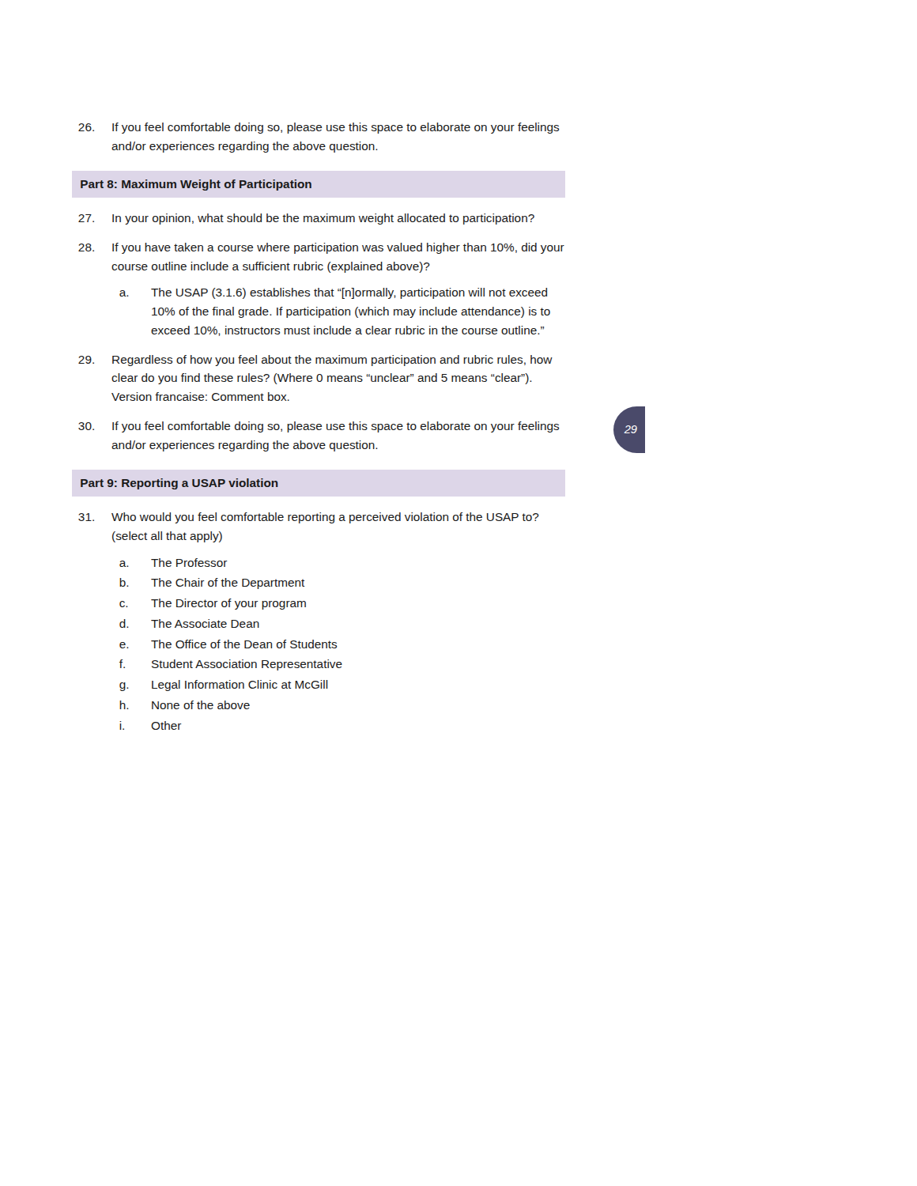29
If you feel comfortable doing so, please use this space to elaborate on your feelings and/or experiences regarding the above question.
Part 8: Maximum Weight of Participation
In your opinion, what should be the maximum weight allocated to participation?
If you have taken a course where participation was valued higher than 10%, did your course outline include a sufficient rubric (explained above)?
The USAP (3.1.6) establishes that “[n]ormally, participation will not exceed 10% of the final grade. If participation (which may include attendance) is to exceed 10%, instructors must include a clear rubric in the course outline.”
Regardless of how you feel about the maximum participation and rubric rules, how clear do you find these rules? (Where 0 means “unclear” and 5 means “clear”). Version francaise: Comment box.
If you feel comfortable doing so, please use this space to elaborate on your feelings and/or experiences regarding the above question.
Part 9: Reporting a USAP violation
Who would you feel comfortable reporting a perceived violation of the USAP to? (select all that apply)
The Professor
The Chair of the Department
The Director of your program
The Associate Dean
The Office of the Dean of Students
Student Association Representative
Legal Information Clinic at McGill
None of the above
Other